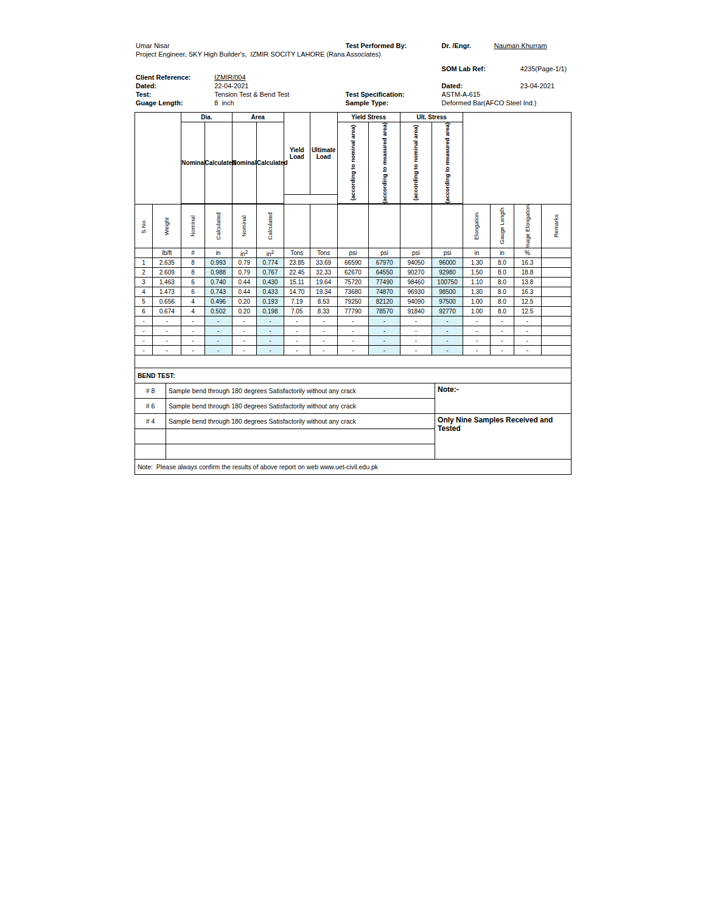| Umar Nisar | Test Performed By: | Dr. /Engr. | Nauman Khurram |
| Project Engineer, SKY High Builder's, IZMIR SOCITY LAHORE (Rana Associates) |
| | | | SOM Lab Ref: | 4235(Page-1/1) |
| Client Reference: | IZMIR/004 | | | |
| Dated: | 22-04-2021 | | Dated: | 23-04-2021 |
| Test: | Tension Test & Bend Test | Test Specification: | ASTM-A-615 |
| Guage Length: | 8 inch | Sample Type: | Deformed Bar(AFCO Steel Ind.) |
| | | Dia. | Area | Yield Load | Ultimate Load | Yield Stress | Ult. Stress | | | | |
| --- | --- | --- | --- | --- | --- | --- | --- | --- | --- | --- | --- |
| Nominal | Calculated | Nominal | Calculated | (according to nominal area) | (according to measured area) | (according to nominal area) | (according to measured area) |
| S.No. | Weight | Nominal | Calculated | Nominal | Calculated | | | | | | | Elongation | Gauge Length | %age Elongation | Remarks |
| | lb/ft | # | in | in 2 | in 2 | Tons | Tons | psi | psi | psi | psi | in | in | % | |
| 1 | 2.635 | 8 | 0.993 | 0.79 | 0.774 | 23.85 | 33.69 | 66590 | 67970 | 94050 | 96000 | 1.30 | 8.0 | 16.3 | |
| 2 | 2.609 | 8 | 0.988 | 0.79 | 0.767 | 22.45 | 32.33 | 62670 | 64550 | 90270 | 92980 | 1.50 | 8.0 | 18.8 | |
| 3 | 1.463 | 6 | 0.740 | 0.44 | 0.430 | 15.11 | 19.64 | 75720 | 77490 | 98460 | 100750 | 1.10 | 8.0 | 13.8 | |
| 4 | 1.473 | 6 | 0.743 | 0.44 | 0.433 | 14.70 | 19.34 | 73680 | 74870 | 96930 | 98500 | 1.30 | 8.0 | 16.3 | |
| 5 | 0.656 | 4 | 0.496 | 0.20 | 0.193 | 7.19 | 8.53 | 79250 | 82120 | 94090 | 97500 | 1.00 | 8.0 | 12.5 | |
| 6 | 0.674 | 4 | 0.502 | 0.20 | 0.198 | 7.05 | 8.33 | 77790 | 78570 | 91840 | 92770 | 1.00 | 8.0 | 12.5 | |
| - | - | - | - | - | - | - | - | - | - | - | - | - | - | - | |
| - | - | - | - | - | - | - | - | - | - | - | - | - | - | - | |
| - | - | - | - | - | - | - | - | - | - | - | - | - | - | - | |
| - | - | - | - | - | - | - | - | - | - | - | - | - | - | - | |
| BEND TEST: |
| # 8 | Sample bend through 180 degrees Satisfactorily without any crack | Note:- |
| # 6 | Sample bend through 180 degrees Satisfactorily without any crack |
| # 4 | Sample bend through 180 degrees Satisfactorily without any crack | Only Nine Samples Received and Tested |
| Note: Please always confirm the results of above report on web www.uet-civil.edu.pk |